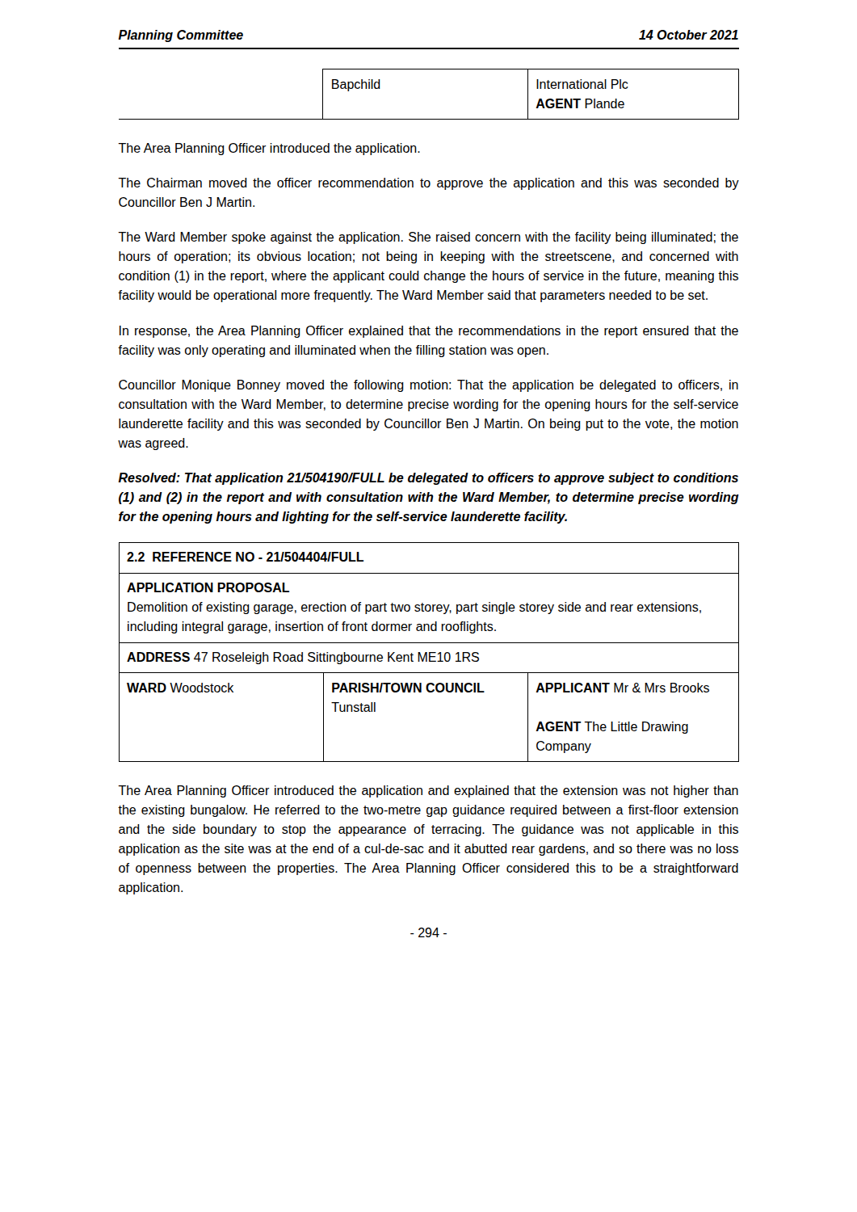Planning Committee 14 October 2021
| | Bapchild | International Plc AGENT Plande |
The Area Planning Officer introduced the application.
The Chairman moved the officer recommendation to approve the application and this was seconded by Councillor Ben J Martin.
The Ward Member spoke against the application. She raised concern with the facility being illuminated; the hours of operation; its obvious location; not being in keeping with the streetscene, and concerned with condition (1) in the report, where the applicant could change the hours of service in the future, meaning this facility would be operational more frequently. The Ward Member said that parameters needed to be set.
In response, the Area Planning Officer explained that the recommendations in the report ensured that the facility was only operating and illuminated when the filling station was open.
Councillor Monique Bonney moved the following motion: That the application be delegated to officers, in consultation with the Ward Member, to determine precise wording for the opening hours for the self-service launderette facility and this was seconded by Councillor Ben J Martin. On being put to the vote, the motion was agreed.
Resolved: That application 21/504190/FULL be delegated to officers to approve subject to conditions (1) and (2) in the report and with consultation with the Ward Member, to determine precise wording for the opening hours and lighting for the self-service launderette facility.
| 2.2 REFERENCE NO - 21/504404/FULL |
| APPLICATION PROPOSAL Demolition of existing garage, erection of part two storey, part single storey side and rear extensions, including integral garage, insertion of front dormer and rooflights. |
| ADDRESS 47 Roseleigh Road Sittingbourne Kent ME10 1RS |
| WARD Woodstock | PARISH/TOWN COUNCIL Tunstall | APPLICANT Mr & Mrs Brooks AGENT The Little Drawing Company |
The Area Planning Officer introduced the application and explained that the extension was not higher than the existing bungalow. He referred to the two-metre gap guidance required between a first-floor extension and the side boundary to stop the appearance of terracing. The guidance was not applicable in this application as the site was at the end of a cul-de-sac and it abutted rear gardens, and so there was no loss of openness between the properties. The Area Planning Officer considered this to be a straightforward application.
- 294 -